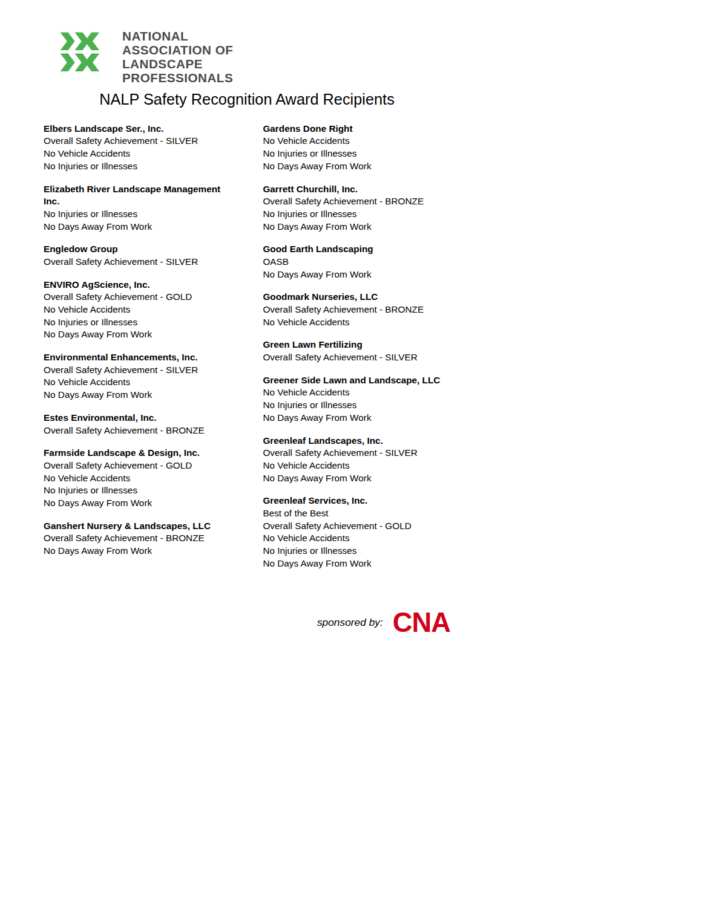National
Association of
Landscape
Professionals
NALP Safety Recognition Award Recipients
Elbers Landscape Ser., Inc.
Overall Safety Achievement - SILVER
No Vehicle Accidents
No Injuries or Illnesses
Elizabeth River Landscape Management Inc.
No Injuries or Illnesses
No Days Away From Work
Engledow Group
Overall Safety Achievement - SILVER
ENVIRO AgScience, Inc.
Overall Safety Achievement - GOLD
No Vehicle Accidents
No Injuries or Illnesses
No Days Away From Work
Environmental Enhancements, Inc.
Overall Safety Achievement - SILVER
No Vehicle Accidents
No Days Away From Work
Estes Environmental, Inc.
Overall Safety Achievement - BRONZE
Farmside Landscape & Design, Inc.
Overall Safety Achievement - GOLD
No Vehicle Accidents
No Injuries or Illnesses
No Days Away From Work
Ganshert Nursery & Landscapes, LLC
Overall Safety Achievement - BRONZE
No Days Away From Work
Gardens Done Right
No Vehicle Accidents
No Injuries or Illnesses
No Days Away From Work
Garrett Churchill, Inc.
Overall Safety Achievement - BRONZE
No Injuries or Illnesses
No Days Away From Work
Good Earth Landscaping
OASB
No Days Away From Work
Goodmark Nurseries, LLC
Overall Safety Achievement - BRONZE
No Vehicle Accidents
Green Lawn Fertilizing
Overall Safety Achievement - SILVER
Greener Side Lawn and Landscape, LLC
No Vehicle Accidents
No Injuries or Illnesses
No Days Away From Work
Greenleaf Landscapes, Inc.
Overall Safety Achievement - SILVER
No Vehicle Accidents
No Days Away From Work
Greenleaf Services, Inc.
Best of the Best
Overall Safety Achievement - GOLD
No Vehicle Accidents
No Injuries or Illnesses
No Days Away From Work
sponsored by: CNA